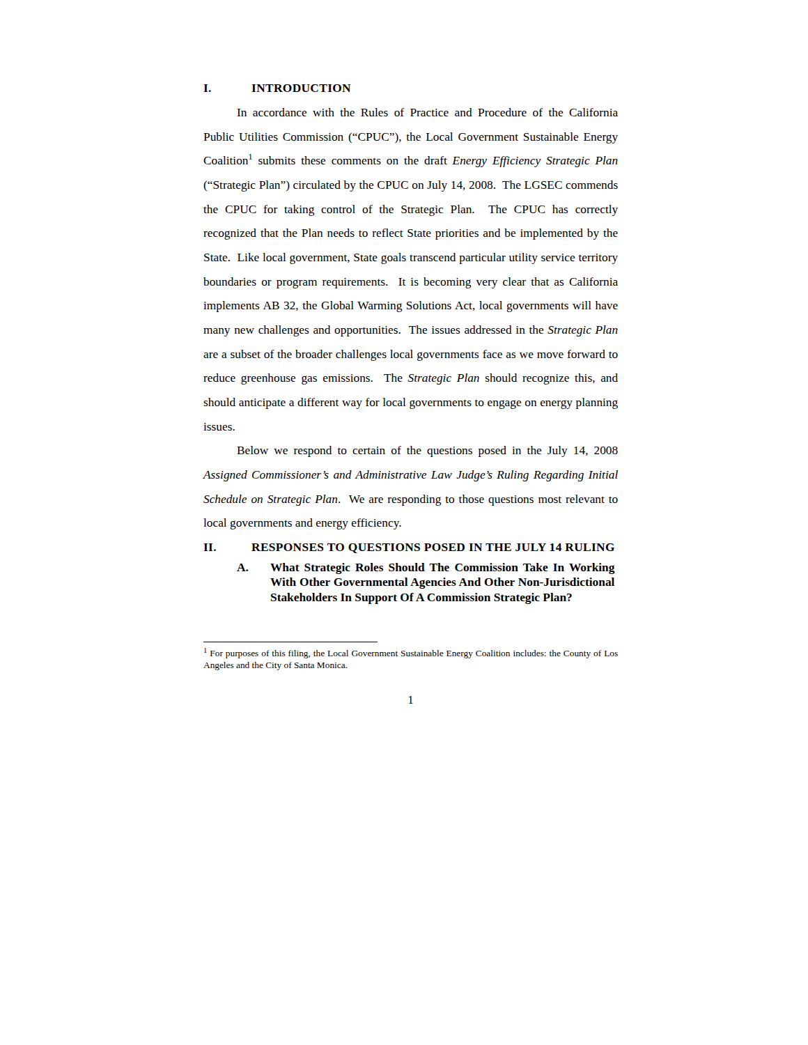I. INTRODUCTION
In accordance with the Rules of Practice and Procedure of the California Public Utilities Commission (“CPUC”), the Local Government Sustainable Energy Coalition1 submits these comments on the draft Energy Efficiency Strategic Plan (“Strategic Plan”) circulated by the CPUC on July 14, 2008. The LGSEC commends the CPUC for taking control of the Strategic Plan. The CPUC has correctly recognized that the Plan needs to reflect State priorities and be implemented by the State. Like local government, State goals transcend particular utility service territory boundaries or program requirements. It is becoming very clear that as California implements AB 32, the Global Warming Solutions Act, local governments will have many new challenges and opportunities. The issues addressed in the Strategic Plan are a subset of the broader challenges local governments face as we move forward to reduce greenhouse gas emissions. The Strategic Plan should recognize this, and should anticipate a different way for local governments to engage on energy planning issues.
Below we respond to certain of the questions posed in the July 14, 2008 Assigned Commissioner’s and Administrative Law Judge’s Ruling Regarding Initial Schedule on Strategic Plan. We are responding to those questions most relevant to local governments and energy efficiency.
II. RESPONSES TO QUESTIONS POSED IN THE JULY 14 RULING
A. What Strategic Roles Should The Commission Take In Working With Other Governmental Agencies And Other Non-Jurisdictional Stakeholders In Support Of A Commission Strategic Plan?
1 For purposes of this filing, the Local Government Sustainable Energy Coalition includes: the County of Los Angeles and the City of Santa Monica.
1